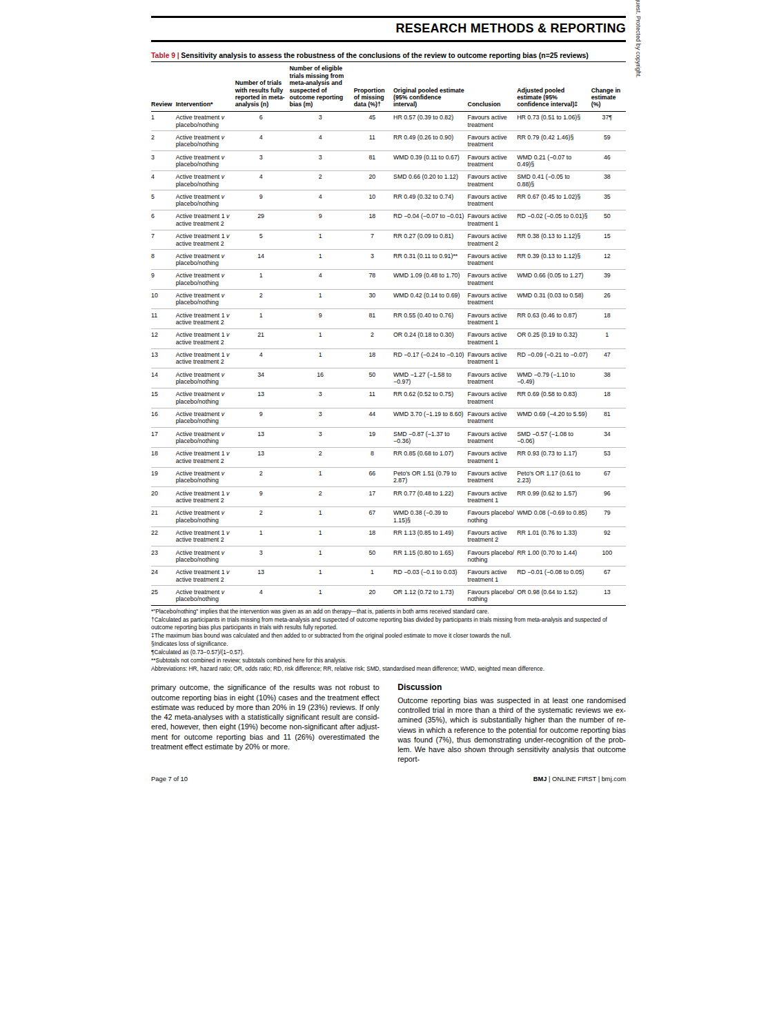BMJ: first published as 10.1136/bmj.c365 on 15 February 2010. Downloaded from http://www.bmj.com/ on 29 June 2022 by guest. Protected by copyright.
Research Methods & Reporting
Table 9|Sensitivity analysis to assess the robustness of the conclusions of the review to outcome reporting bias (n=25 reviews)
| Review | Intervention* | Number of trials with results fully reported in meta-analysis (n) | Number of eligible trials missing from meta-analysis and suspected of outcome reporting bias (m) | Proportion of missing data (%)† | Original pooled estimate (95% confidence interval) | Conclusion | Adjusted pooled estimate (95% confidence interval)‡ | Change in estimate (%) |
| --- | --- | --- | --- | --- | --- | --- | --- | --- |
| 1 | Active treatment v placebo/nothing | 6 | 3 | 45 | HR 0.57 (0.39 to 0.82) | Favours active treatment | HR 0.73 (0.51 to 1.06)§ | 37¶ |
| 2 | Active treatment v placebo/nothing | 4 | 4 | 11 | RR 0.49 (0.26 to 0.90) | Favours active treatment | RR 0.79 (0.42 1.46)§ | 59 |
| 3 | Active treatment v placebo/nothing | 3 | 3 | 81 | WMD 0.39 (0.11 to 0.67) | Favours active treatment | WMD 0.21 (−0.07 to 0.49)§ | 46 |
| 4 | Active treatment v placebo/nothing | 4 | 2 | 20 | SMD 0.66 (0.20 to 1.12) | Favours active treatment | SMD 0.41 (−0.05 to 0.88)§ | 38 |
| 5 | Active treatment v placebo/nothing | 9 | 4 | 10 | RR 0.49 (0.32 to 0.74) | Favours active treatment | RR 0.67 (0.45 to 1.02)§ | 35 |
| 6 | Active treatment 1 v active treatment 2 | 29 | 9 | 18 | RD −0.04 (−0.07 to −0.01) | Favours active treatment 1 | RD −0.02 (−0.05 to 0.01)§ | 50 |
| 7 | Active treatment 1 v active treatment 2 | 5 | 1 | 7 | RR 0.27 (0.09 to 0.81) | Favours active treatment 2 | RR 0.38 (0.13 to 1.12)§ | 15 |
| 8 | Active treatment v placebo/nothing | 14 | 1 | 3 | RR 0.31 (0.11 to 0.91)** | Favours active treatment | RR 0.39 (0.13 to 1.12)§ | 12 |
| 9 | Active treatment v placebo/nothing | 1 | 4 | 78 | WMD 1.09 (0.48 to 1.70) | Favours active treatment | WMD 0.66 (0.05 to 1.27) | 39 |
| 10 | Active treatment v placebo/nothing | 2 | 1 | 30 | WMD 0.42 (0.14 to 0.69) | Favours active treatment | WMD 0.31 (0.03 to 0.58) | 26 |
| 11 | Active treatment 1 v active treatment 2 | 1 | 9 | 81 | RR 0.55 (0.40 to 0.76) | Favours active treatment 1 | RR 0.63 (0.46 to 0.87) | 18 |
| 12 | Active treatment 1 v active treatment 2 | 21 | 1 | 2 | OR 0.24 (0.18 to 0.30) | Favours active treatment 1 | OR 0.25 (0.19 to 0.32) | 1 |
| 13 | Active treatment 1 v active treatment 2 | 4 | 1 | 18 | RD −0.17 (−0.24 to −0.10) | Favours active treatment 1 | RD −0.09 (−0.21 to −0.07) | 47 |
| 14 | Active treatment v placebo/nothing | 34 | 16 | 50 | WMD −1.27 (−1.58 to −0.97) | Favours active treatment | WMD −0.79 (−1.10 to −0.49) | 38 |
| 15 | Active treatment v placebo/nothing | 13 | 3 | 11 | RR 0.62 (0.52 to 0.75) | Favours active treatment | RR 0.69 (0.58 to 0.83) | 18 |
| 16 | Active treatment v placebo/nothing | 9 | 3 | 44 | WMD 3.70 (−1.19 to 8.60) | Favours active treatment | WMD 0.69 (−4.20 to 5.59) | 81 |
| 17 | Active treatment v placebo/nothing | 13 | 3 | 19 | SMD −0.87 (−1.37 to −0.36) | Favours active treatment | SMD −0.57 (−1.08 to −0.06) | 34 |
| 18 | Active treatment 1 v active treatment 2 | 13 | 2 | 8 | RR 0.85 (0.68 to 1.07) | Favours active treatment 1 | RR 0.93 (0.73 to 1.17) | 53 |
| 19 | Active treatment v placebo/nothing | 2 | 1 | 66 | Peto's OR 1.51 (0.79 to 2.87) | Favours active treatment | Peto's OR 1.17 (0.61 to 2.23) | 67 |
| 20 | Active treatment 1 v active treatment 2 | 9 | 2 | 17 | RR 0.77 (0.48 to 1.22) | Favours active treatment 1 | RR 0.99 (0.62 to 1.57) | 96 |
| 21 | Active treatment v placebo/nothing | 2 | 1 | 67 | WMD 0.38 (−0.39 to 1.15)§ | Favours placebo/ nothing | WMD 0.08 (−0.69 to 0.85) | 79 |
| 22 | Active treatment 1 v active treatment 2 | 1 | 1 | 18 | RR 1.13 (0.85 to 1.49) | Favours active treatment 2 | RR 1.01 (0.76 to 1.33) | 92 |
| 23 | Active treatment v placebo/nothing | 3 | 1 | 50 | RR 1.15 (0.80 to 1.65) | Favours placebo/ nothing | RR 1.00 (0.70 to 1.44) | 100 |
| 24 | Active treatment 1 v active treatment 2 | 13 | 1 | 1 | RD −0.03 (−0.1 to 0.03) | Favours active treatment 1 | RD −0.01 (−0.08 to 0.05) | 67 |
| 25 | Active treatment v placebo/nothing | 4 | 1 | 20 | OR 1.12 (0.72 to 1.73) | Favours placebo/ nothing | OR 0.98 (0.64 to 1.52) | 13 |
*"Placebo/nothing" implies that the intervention was given as an add on therapy—that is, patients in both arms received standard care.
†Calculated as participants in trials missing from meta-analysis and suspected of outcome reporting bias divided by participants in trials missing from meta-analysis and suspected of outcome reporting bias plus participants in trials with results fully reported.
‡The maximum bias bound was calculated and then added to or subtracted from the original pooled estimate to move it closer towards the null.
§Indicates loss of significance.
¶Calculated as (0.73−0.57)/(1−0.57).
**Subtotals not combined in review; subtotals combined here for this analysis.
Abbreviations: HR, hazard ratio; OR, odds ratio; RD, risk difference; RR, relative risk; SMD, standardised mean difference; WMD, weighted mean difference.
primary outcome, the significance of the results was not robust to outcome reporting bias in eight (10%) cases and the treatment effect estimate was reduced by more than 20% in 19 (23%) reviews. If only the 42 meta-analyses with a statistically significant result are considered, however, then eight (19%) become non-significant after adjustment for outcome reporting bias and 11 (26%) overestimated the treatment effect estimate by 20% or more.
Discussion
Outcome reporting bias was suspected in at least one randomised controlled trial in more than a third of the systematic reviews we examined (35%), which is substantially higher than the number of reviews in which a reference to the potential for outcome reporting bias was found (7%), thus demonstrating under-recognition of the problem. We have also shown through sensitivity analysis that outcome report-
Page 7 of 10
BMJ | ONLINE FIRST | bmj.com